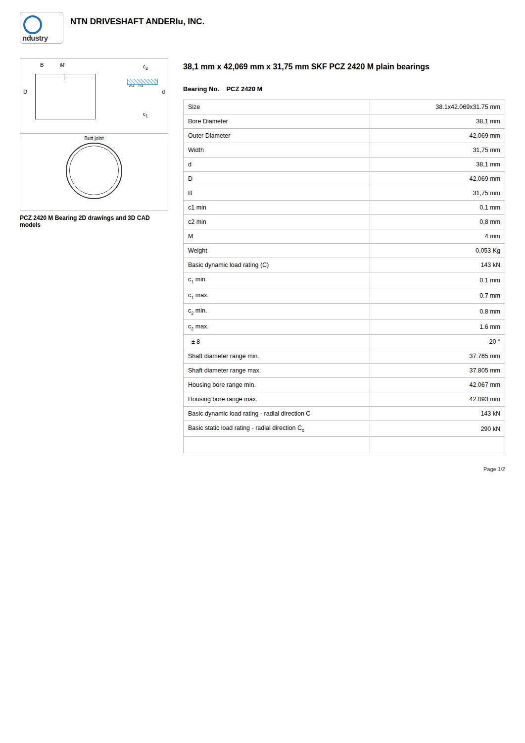ndustry
NTN DRIVESHAFT ANDERlu, INC.
B
M
D
d
c2
c1
20° ±8°
Butt joint
PCZ 2420 M Bearing 2D drawings and 3D CAD models
38,1 mm x 42,069 mm x 31,75 mm SKF PCZ 2420 M plain bearings
Bearing No. PCZ 2420 M
| Size | 38.1x42.069x31.75 mm |
| Bore Diameter | 38,1 mm |
| Outer Diameter | 42,069 mm |
| Width | 31,75 mm |
| d | 38,1 mm |
| D | 42,069 mm |
| B | 31,75 mm |
| c1 min | 0,1 mm |
| c2 min | 0,8 mm |
| M | 4 mm |
| Weight | 0,053 Kg |
| Basic dynamic load rating (C) | 143 kN |
| c 1 min. | 0.1 mm |
| c 1 max. | 0.7 mm |
| c 2 min. | 0.8 mm |
| c 2 max. | 1.6 mm |
| ± 8 | 20 ° |
| Shaft diameter range min. | 37.765 mm |
| Shaft diameter range max. | 37.805 mm |
| Housing bore range min. | 42.067 mm |
| Housing bore range max. | 42.093 mm |
| Basic dynamic load rating - radial direction C | 143 kN |
| Basic static load rating - radial direction C 0 | 290 kN |
Page 1/2